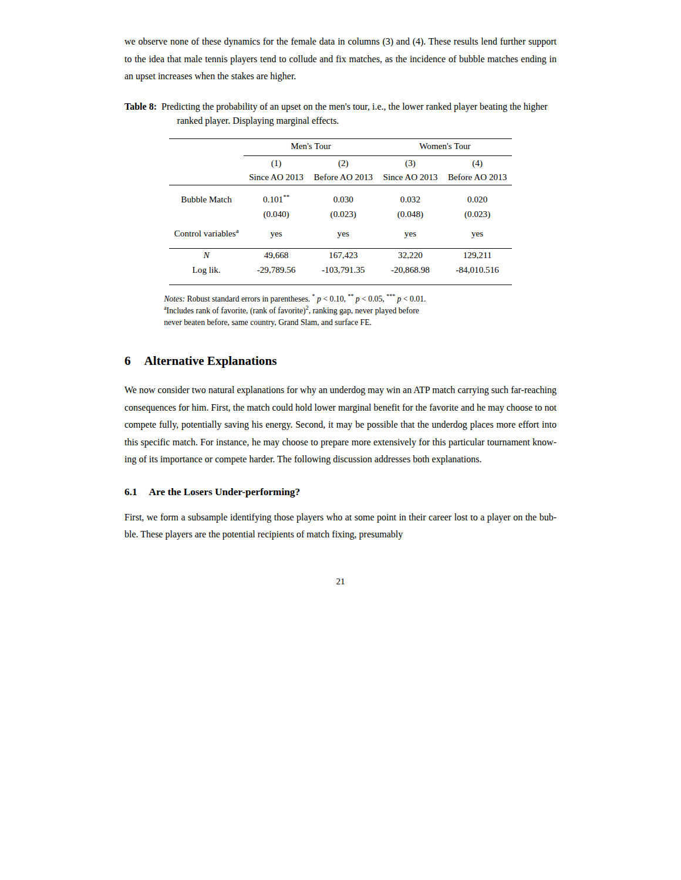we observe none of these dynamics for the female data in columns (3) and (4). These results lend further support to the idea that male tennis players tend to collude and fix matches, as the incidence of bubble matches ending in an upset increases when the stakes are higher.
Table 8: Predicting the probability of an upset on the men's tour, i.e., the lower ranked player beating the higher ranked player. Displaying marginal effects.
| | Men's Tour | Women's Tour |
| | (1) | (2) | (3) | (4) |
| | Since AO 2013 | Before AO 2013 | Since AO 2013 | Before AO 2013 |
| Bubble Match | 0.101 ** | 0.030 | 0.032 | 0.020 |
| | (0.040) | (0.023) | (0.048) | (0.023) |
| Control variables a | yes | yes | yes | yes |
| N | 49,668 | 167,423 | 32,220 | 129,211 |
| Log lik. | -29,789.56 | -103,791.35 | -20,868.98 | -84,010.516 |
Notes: Robust standard errors in parentheses. * p < 0.10, ** p < 0.05, *** p < 0.01.
aIncludes rank of favorite, (rank of favorite)2, ranking gap, never played before
never beaten before, same country, Grand Slam, and surface FE.
6 Alternative Explanations
We now consider two natural explanations for why an underdog may win an ATP match carrying such far-reaching consequences for him. First, the match could hold lower marginal benefit for the favorite and he may choose to not compete fully, potentially saving his energy. Second, it may be possible that the underdog places more effort into this specific match. For instance, he may choose to prepare more extensively for this particular tournament knowing of its importance or compete harder. The following discussion addresses both explanations.
6.1 Are the Losers Under-performing?
First, we form a subsample identifying those players who at some point in their career lost to a player on the bubble. These players are the potential recipients of match fixing, presumably
21